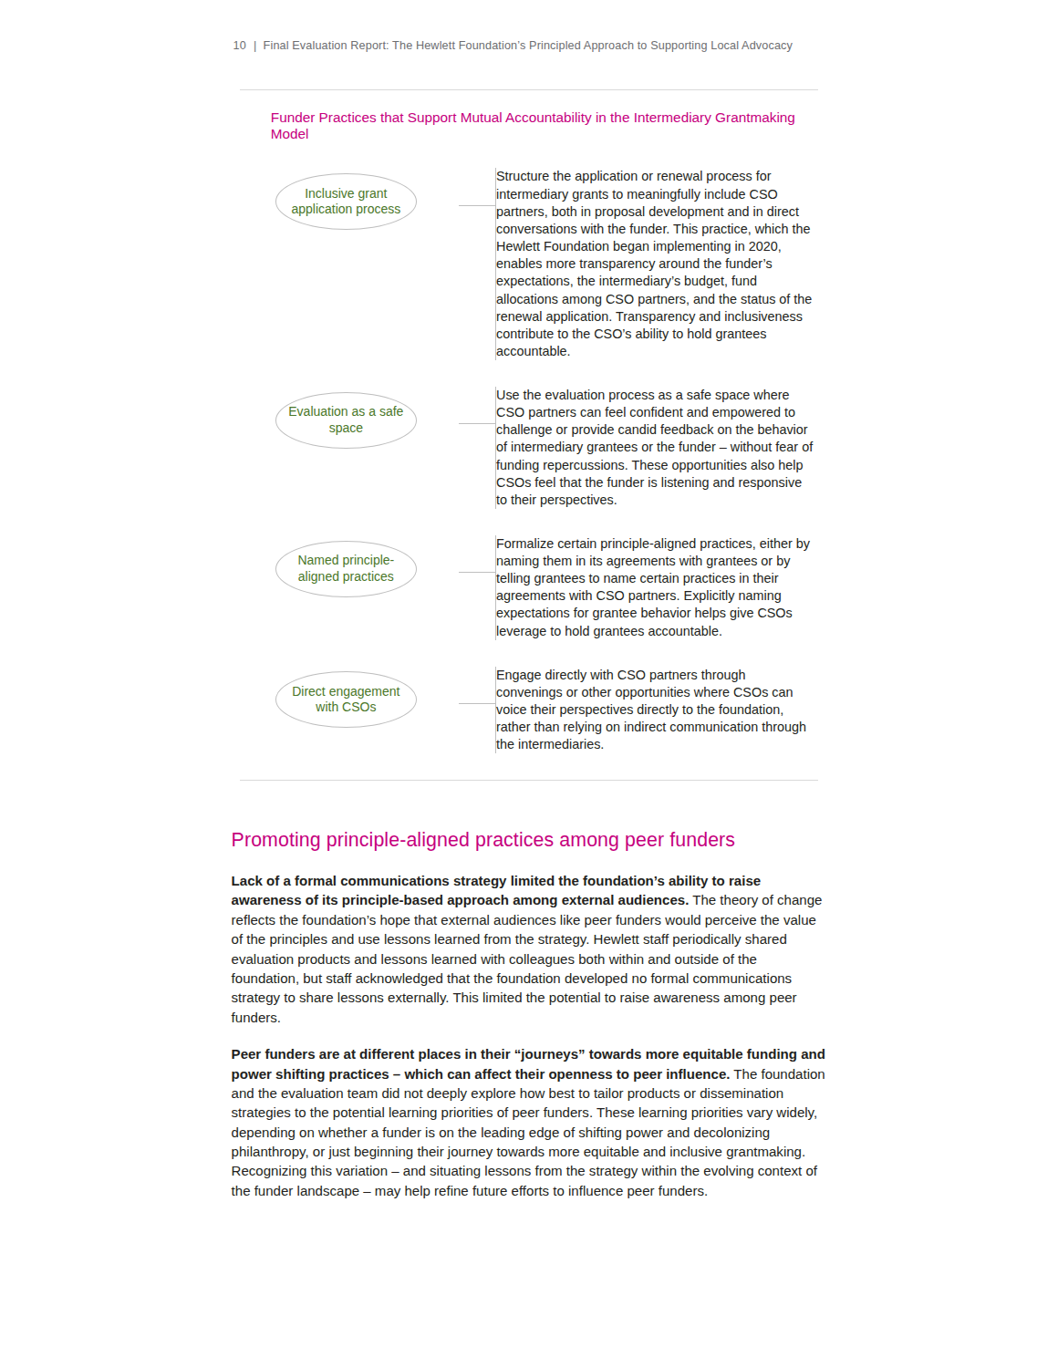10 | Final Evaluation Report: The Hewlett Foundation’s Principled Approach to Supporting Local Advocacy
Funder Practices that Support Mutual Accountability in the Intermediary Grantmaking Model
| Inclusive grant application process | | Structure the application or renewal process for intermediary grants to meaningfully include CSO partners, both in proposal development and in direct conversations with the funder. This practice, which the Hewlett Foundation began implementing in 2020, enables more transparency around the funder’s expectations, the intermediary’s budget, fund allocations among CSO partners, and the status of the renewal application. Transparency and inclusiveness contribute to the CSO’s ability to hold grantees accountable. |
| Evaluation as a safe space | | Use the evaluation process as a safe space where CSO partners can feel confident and empowered to challenge or provide candid feedback on the behavior of intermediary grantees or the funder – without fear of funding repercussions. These opportunities also help CSOs feel that the funder is listening and responsive to their perspectives. |
| Named principle-aligned practices | | Formalize certain principle-aligned practices, either by naming them in its agreements with grantees or by telling grantees to name certain practices in their agreements with CSO partners. Explicitly naming expectations for grantee behavior helps give CSOs leverage to hold grantees accountable. |
| Direct engagement with CSOs | | Engage directly with CSO partners through convenings or other opportunities where CSOs can voice their perspectives directly to the foundation, rather than relying on indirect communication through the intermediaries. |
Promoting principle-aligned practices among peer funders
Lack of a formal communications strategy limited the foundation’s ability to raise awareness of its principle-based approach among external audiences. The theory of change reflects the foundation’s hope that external audiences like peer funders would perceive the value of the principles and use lessons learned from the strategy. Hewlett staff periodically shared evaluation products and lessons learned with colleagues both within and outside of the foundation, but staff acknowledged that the foundation developed no formal communications strategy to share lessons externally. This limited the potential to raise awareness among peer funders.
Peer funders are at different places in their “journeys” towards more equitable funding and power shifting practices – which can affect their openness to peer influence. The foundation and the evaluation team did not deeply explore how best to tailor products or dissemination strategies to the potential learning priorities of peer funders. These learning priorities vary widely, depending on whether a funder is on the leading edge of shifting power and decolonizing philanthropy, or just beginning their journey towards more equitable and inclusive grantmaking. Recognizing this variation – and situating lessons from the strategy within the evolving context of the funder landscape – may help refine future efforts to influence peer funders.